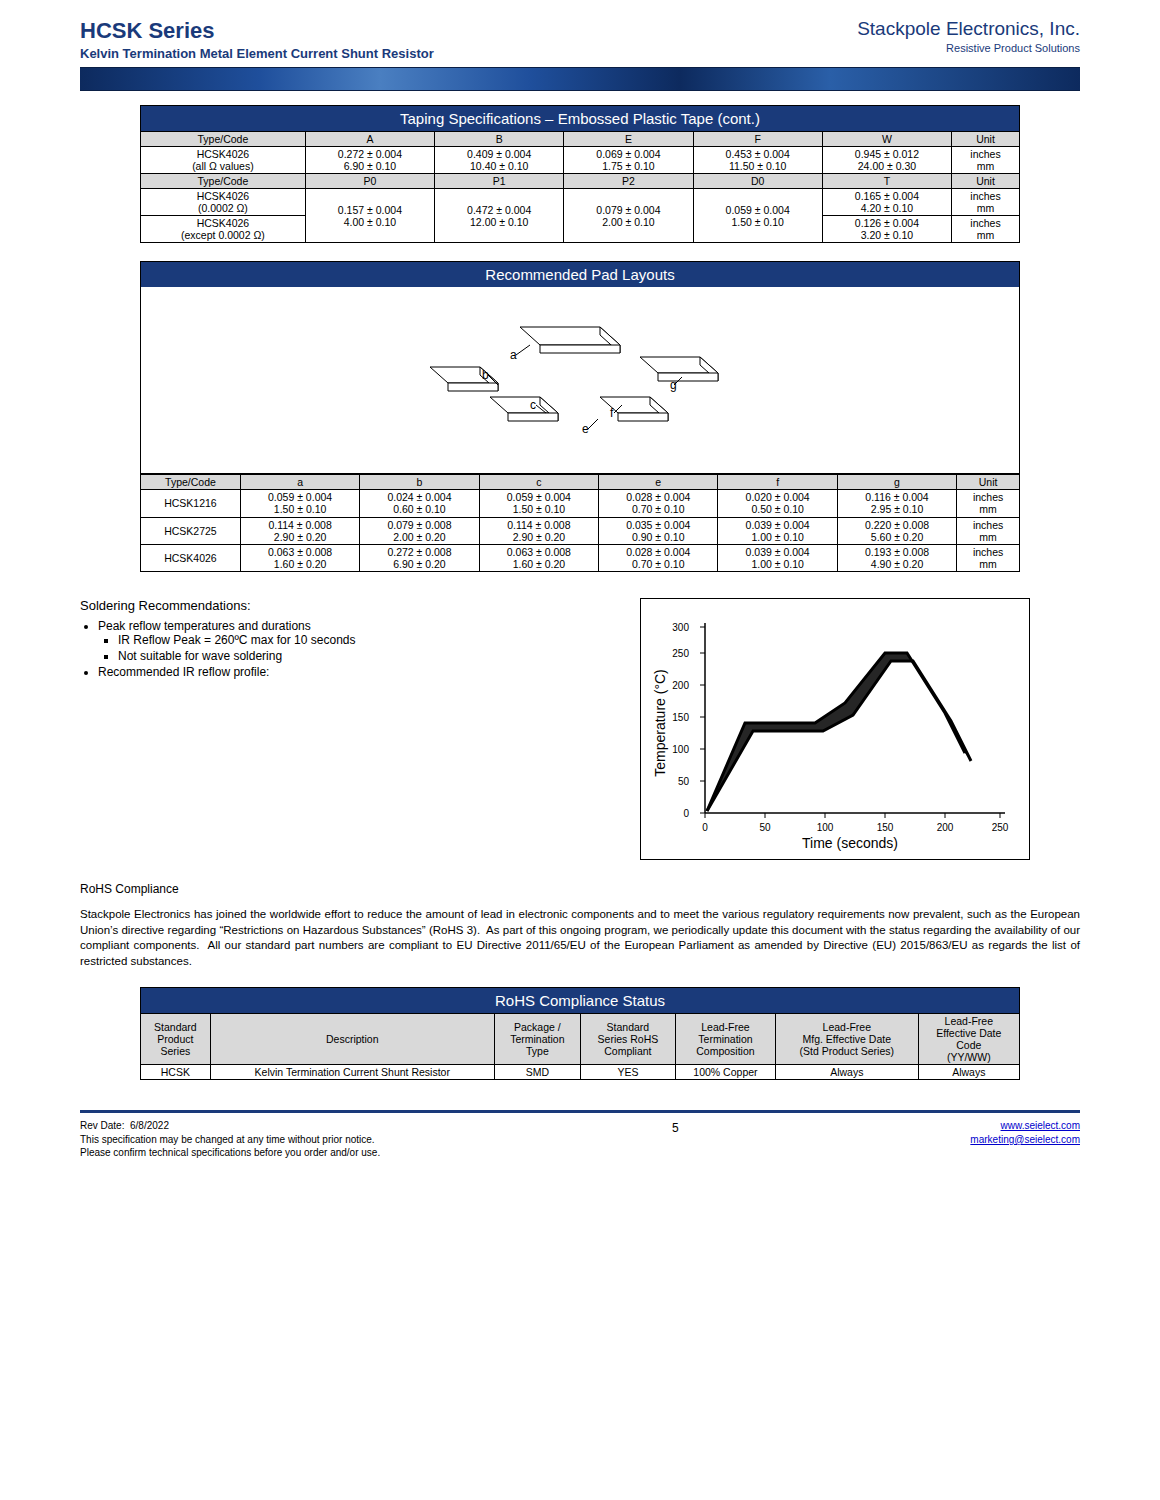HCSK Series
Kelvin Termination Metal Element Current Shunt Resistor
Stackpole Electronics, Inc.
Resistive Product Solutions
Taping Specifications – Embossed Plastic Tape (cont.)
| Type/Code | A | B | E | F | W | Unit |
| --- | --- | --- | --- | --- | --- | --- |
| HCSK4026 (all Ω values) | 0.272 ± 0.004 6.90 ± 0.10 | 0.409 ± 0.004 10.40 ± 0.10 | 0.069 ± 0.004 1.75 ± 0.10 | 0.453 ± 0.004 11.50 ± 0.10 | 0.945 ± 0.012 24.00 ± 0.30 | inches mm |
| Type/Code | P0 | P1 | P2 | D0 | T | Unit |
| HCSK4026 (0.0002 Ω) | 0.157 ± 0.004 4.00 ± 0.10 | 0.472 ± 0.004 12.00 ± 0.10 | 0.079 ± 0.004 2.00 ± 0.10 | 0.059 ± 0.004 1.50 ± 0.10 | 0.165 ± 0.004 4.20 ± 0.10 | inches mm |
| HCSK4026 (except 0.0002 Ω) | 0.126 ± 0.004 3.20 ± 0.10 | inches mm |
Recommended Pad Layouts
a b c e f g
| Type/Code | a | b | c | e | f | g | Unit |
| --- | --- | --- | --- | --- | --- | --- | --- |
| HCSK1216 | 0.059 ± 0.004 1.50 ± 0.10 | 0.024 ± 0.004 0.60 ± 0.10 | 0.059 ± 0.004 1.50 ± 0.10 | 0.028 ± 0.004 0.70 ± 0.10 | 0.020 ± 0.004 0.50 ± 0.10 | 0.116 ± 0.004 2.95 ± 0.10 | inches mm |
| HCSK2725 | 0.114 ± 0.008 2.90 ± 0.20 | 0.079 ± 0.008 2.00 ± 0.20 | 0.114 ± 0.008 2.90 ± 0.20 | 0.035 ± 0.004 0.90 ± 0.10 | 0.039 ± 0.004 1.00 ± 0.10 | 0.220 ± 0.008 5.60 ± 0.20 | inches mm |
| HCSK4026 | 0.063 ± 0.008 1.60 ± 0.20 | 0.272 ± 0.008 6.90 ± 0.20 | 0.063 ± 0.008 1.60 ± 0.20 | 0.028 ± 0.004 0.70 ± 0.10 | 0.039 ± 0.004 1.00 ± 0.10 | 0.193 ± 0.008 4.90 ± 0.20 | inches mm |
Soldering Recommendations:
Peak reflow temperatures and durations
IR Reflow Peak = 260ºC max for 10 seconds
Not suitable for wave soldering
Recommended IR reflow profile:
0 50 100 150 200 250 300 0 50 100 150 200 250 Time (seconds) Temperature (°C)
RoHS Compliance
Stackpole Electronics has joined the worldwide effort to reduce the amount of lead in electronic components and to meet the various regulatory requirements now prevalent, such as the European Union’s directive regarding “Restrictions on Hazardous Substances” (RoHS 3). As part of this ongoing program, we periodically update this document with the status regarding the availability of our compliant components. All our standard part numbers are compliant to EU Directive 2011/65/EU of the European Parliament as amended by Directive (EU) 2015/863/EU as regards the list of restricted substances.
RoHS Compliance Status
| Standard Product Series | Description | Package / Termination Type | Standard Series RoHS Compliant | Lead-Free Termination Composition | Lead-Free Mfg. Effective Date (Std Product Series) | Lead-Free Effective Date Code (YY/WW) |
| --- | --- | --- | --- | --- | --- | --- |
| HCSK | Kelvin Termination Current Shunt Resistor | SMD | YES | 100% Copper | Always | Always |
Rev Date: 6/8/2022
This specification may be changed at any time without prior notice.
Please confirm technical specifications before you order and/or use.
5
www.seielect.com
marketing@seielect.com